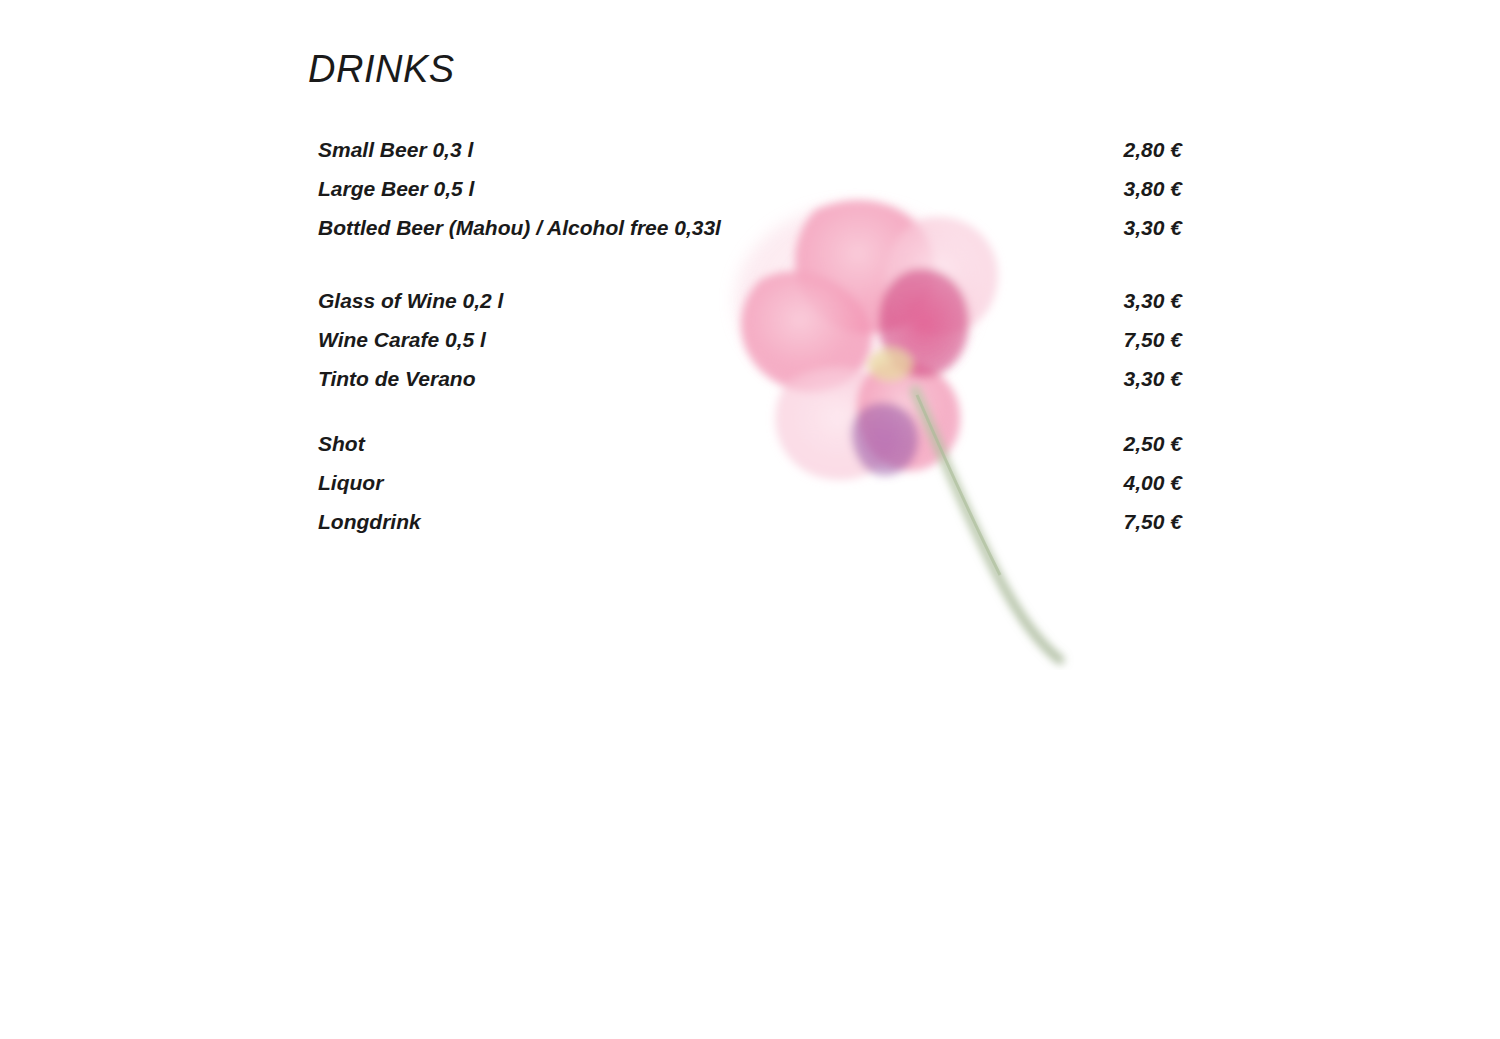DRINKS
Small Beer 0,3 l 2,80 €
Large Beer 0,5 l 3,80 €
Bottled Beer (Mahou) / Alcohol free 0,33l 3,30 €
Glass of Wine 0,2 l 3,30 €
Wine Carafe 0,5 l 7,50 €
Tinto de Verano 3,30 €
Shot 2,50 €
Liquor 4,00 €
Longdrink 7,50 €